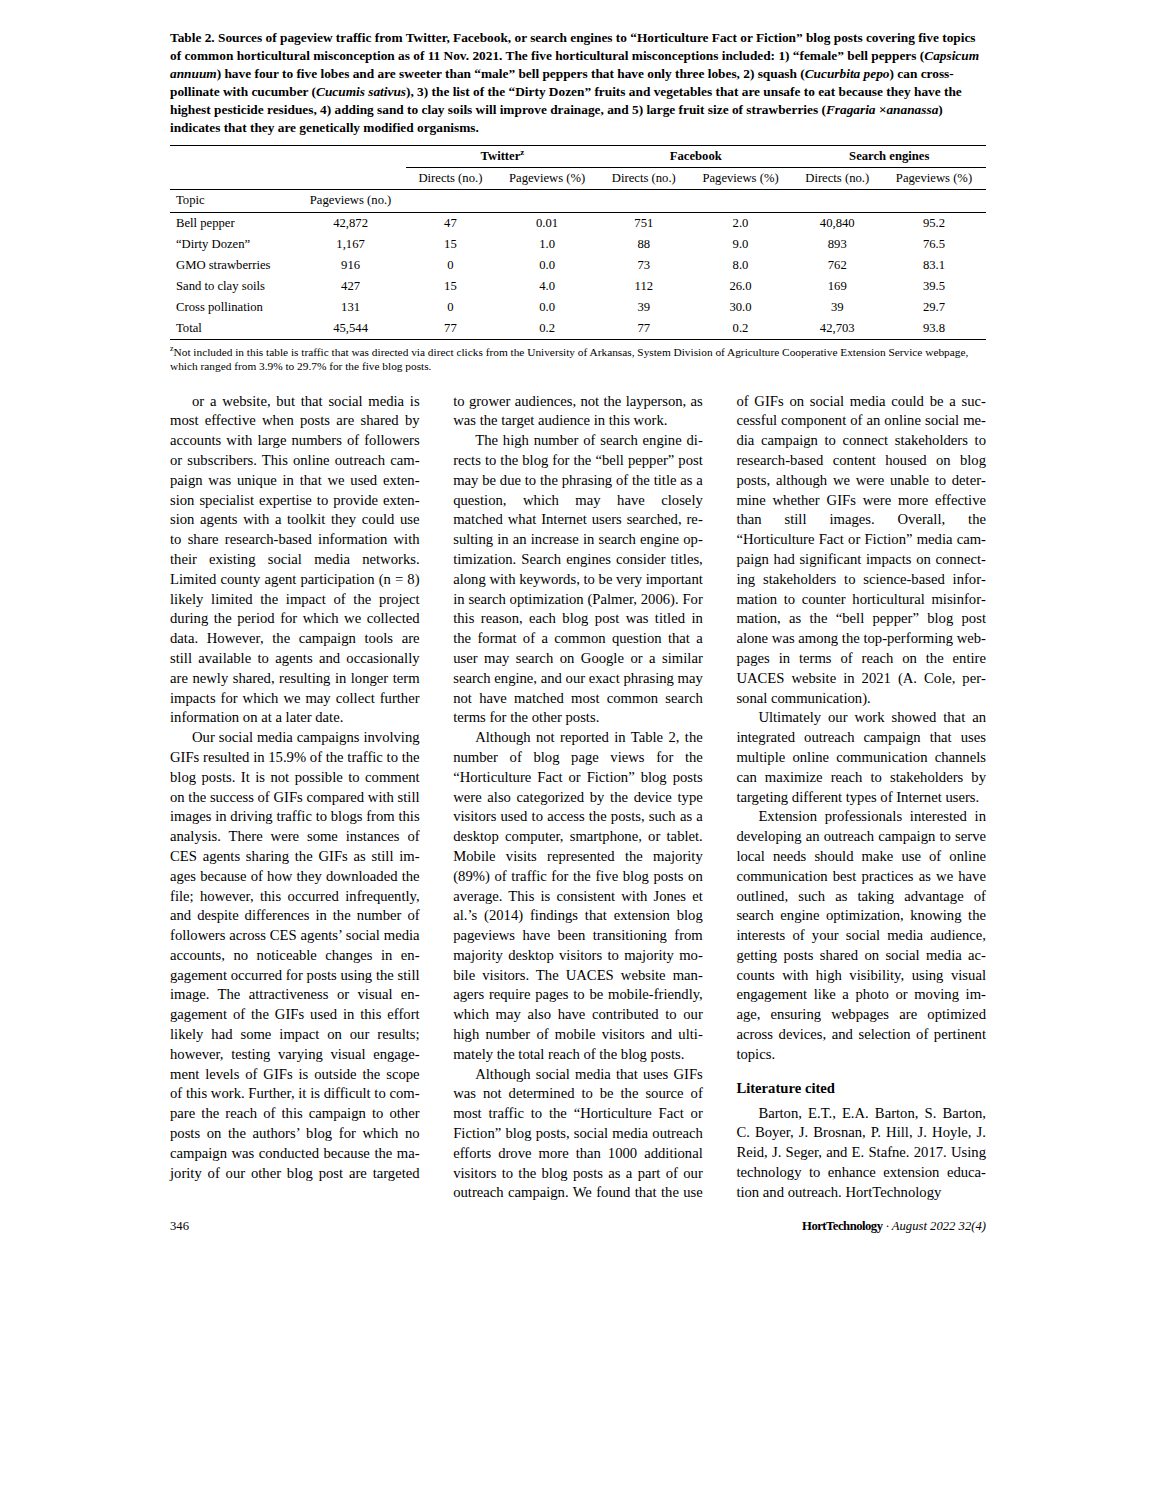Table 2. Sources of pageview traffic from Twitter, Facebook, or search engines to “Horticulture Fact or Fiction” blog posts covering five topics of common horticultural misconception as of 11 Nov. 2021. The five horticultural misconceptions included: 1) “female” bell peppers (Capsicum annuum) have four to five lobes and are sweeter than “male” bell peppers that have only three lobes, 2) squash (Cucurbita pepo) can cross-pollinate with cucumber (Cucumis sativus), 3) the list of the “Dirty Dozen” fruits and vegetables that are unsafe to eat because they have the highest pesticide residues, 4) adding sand to clay soils will improve drainage, and 5) large fruit size of strawberries (Fragaria ×ananassa) indicates that they are genetically modified organisms.
| | | Twitter z | Facebook | Search engines |
| --- | --- | --- | --- | --- |
| Directs (no.) | Pageviews (%) | Directs (no.) | Pageviews (%) | Directs (no.) | Pageviews (%) |
| Topic | Pageviews (no.) | |
| Bell pepper | 42,872 | 47 | 0.01 | 751 | 2.0 | 40,840 | 95.2 |
| “Dirty Dozen” | 1,167 | 15 | 1.0 | 88 | 9.0 | 893 | 76.5 |
| GMO strawberries | 916 | 0 | 0.0 | 73 | 8.0 | 762 | 83.1 |
| Sand to clay soils | 427 | 15 | 4.0 | 112 | 26.0 | 169 | 39.5 |
| Cross pollination | 131 | 0 | 0.0 | 39 | 30.0 | 39 | 29.7 |
| Total | 45,544 | 77 | 0.2 | 77 | 0.2 | 42,703 | 93.8 |
zNot included in this table is traffic that was directed via direct clicks from the University of Arkansas, System Division of Agriculture Cooperative Extension Service webpage, which ranged from 3.9% to 29.7% for the five blog posts.
or a website, but that social media is most effective when posts are shared by accounts with large numbers of followers or subscribers. This online outreach campaign was unique in that we used extension specialist expertise to provide extension agents with a toolkit they could use to share research-based information with their existing social media networks. Limited county agent participation (n = 8) likely limited the impact of the project during the period for which we collected data. However, the campaign tools are still available to agents and occasionally are newly shared, resulting in longer term impacts for which we may collect further information on at a later date.
Our social media campaigns involving GIFs resulted in 15.9% of the traffic to the blog posts. It is not possible to comment on the success of GIFs compared with still images in driving traffic to blogs from this analysis. There were some instances of CES agents sharing the GIFs as still images because of how they downloaded the file; however, this occurred infrequently, and despite differences in the number of followers across CES agents’ social media accounts, no noticeable changes in engagement occurred for posts using the still image. The attractiveness or visual engagement of the GIFs used in this effort likely had some impact on our results; however, testing varying visual engagement levels of GIFs is outside the scope of this work. Further, it is difficult to compare the reach of this campaign to other posts on the authors’ blog for which no campaign was conducted because the majority of our other blog post are targeted to grower audiences, not the layperson, as was the target audience in this work.
The high number of search engine directs to the blog for the “bell pepper” post may be due to the phrasing of the title as a question, which may have closely matched what Internet users searched, resulting in an increase in search engine optimization. Search engines consider titles, along with keywords, to be very important in search optimization (Palmer, 2006). For this reason, each blog post was titled in the format of a common question that a user may search on Google or a similar search engine, and our exact phrasing may not have matched most common search terms for the other posts.
Although not reported in Table 2, the number of blog page views for the “Horticulture Fact or Fiction” blog posts were also categorized by the device type visitors used to access the posts, such as a desktop computer, smartphone, or tablet. Mobile visits represented the majority (89%) of traffic for the five blog posts on average. This is consistent with Jones et al.’s (2014) findings that extension blog pageviews have been transitioning from majority desktop visitors to majority mobile visitors. The UACES website managers require pages to be mobile-friendly, which may also have contributed to our high number of mobile visitors and ultimately the total reach of the blog posts.
Although social media that uses GIFs was not determined to be the source of most traffic to the “Horticulture Fact or Fiction” blog posts, social media outreach efforts drove more than 1000 additional visitors to the blog posts as a part of our outreach campaign. We found that the use of GIFs on social media could be a successful component of an online social media campaign to connect stakeholders to research-based content housed on blog posts, although we were unable to determine whether GIFs were more effective than still images. Overall, the “Horticulture Fact or Fiction” media campaign had significant impacts on connecting stakeholders to science-based information to counter horticultural misinformation, as the “bell pepper” blog post alone was among the top-performing webpages in terms of reach on the entire UACES website in 2021 (A. Cole, personal communication).
Ultimately our work showed that an integrated outreach campaign that uses multiple online communication channels can maximize reach to stakeholders by targeting different types of Internet users.
Extension professionals interested in developing an outreach campaign to serve local needs should make use of online communication best practices as we have outlined, such as taking advantage of search engine optimization, knowing the interests of your social media audience, getting posts shared on social media accounts with high visibility, using visual engagement like a photo or moving image, ensuring webpages are optimized across devices, and selection of pertinent topics.
Literature cited
Barton, E.T., E.A. Barton, S. Barton, C. Boyer, J. Brosnan, P. Hill, J. Hoyle, J. Reid, J. Seger, and E. Stafne. 2017. Using technology to enhance extension education and outreach. HortTechnology
346 HortTechnology · August 2022 32(4)